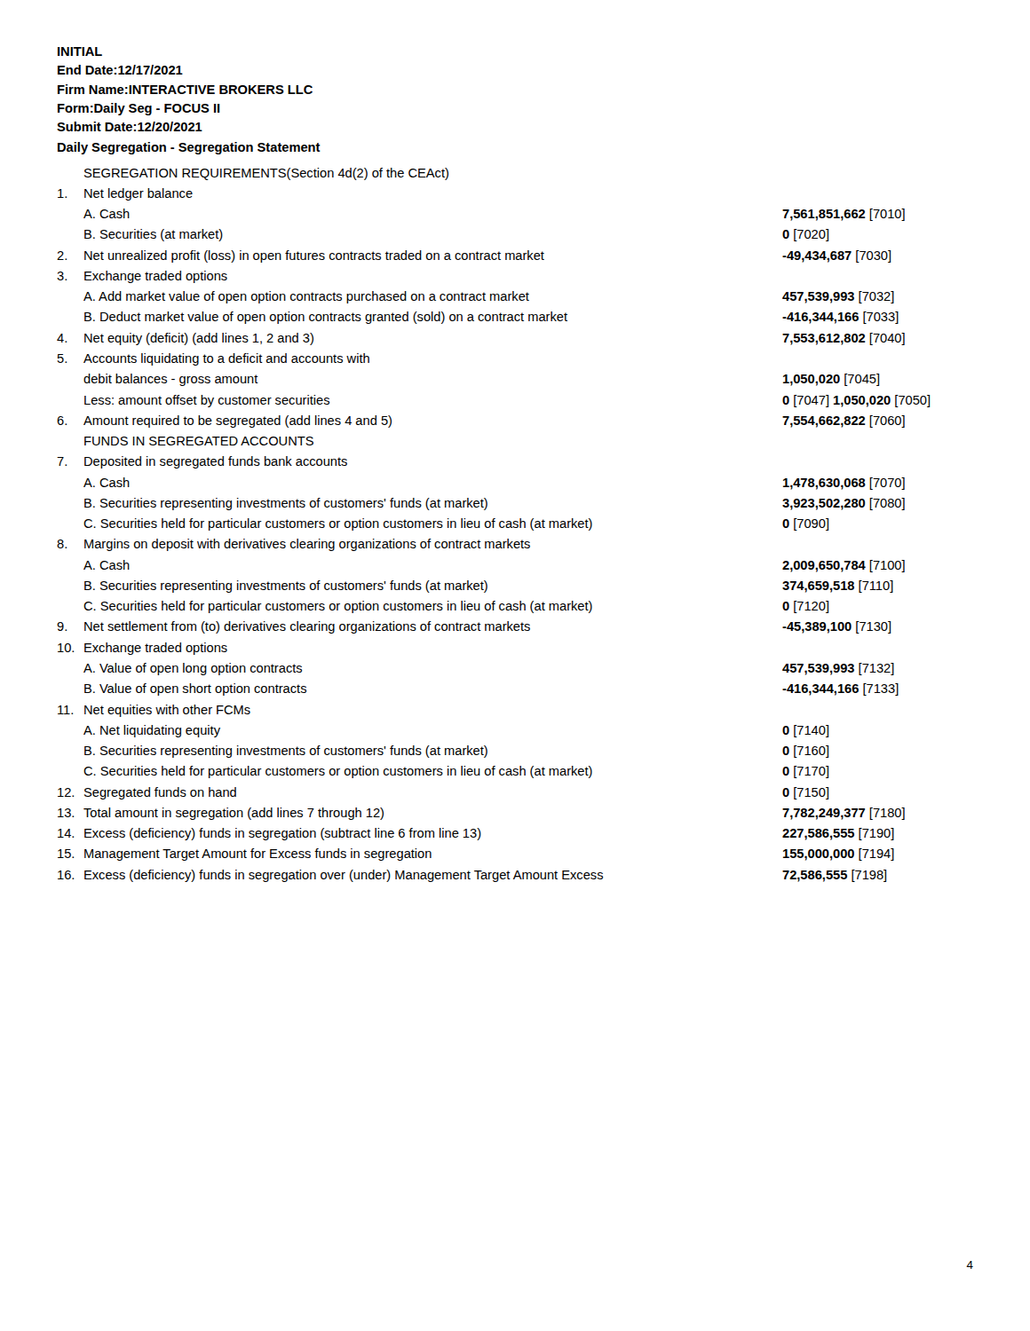INITIAL
End Date:12/17/2021
Firm Name:INTERACTIVE BROKERS LLC
Form:Daily Seg - FOCUS II
Submit Date:12/20/2021
Daily Segregation - Segregation Statement
| | SEGREGATION REQUIREMENTS(Section 4d(2) of the CEAct) | |
| 1. | Net ledger balance | |
| | A. Cash | 7,561,851,662 [7010] |
| | B. Securities (at market) | 0 [7020] |
| 2. | Net unrealized profit (loss) in open futures contracts traded on a contract market | -49,434,687 [7030] |
| 3. | Exchange traded options | |
| | A. Add market value of open option contracts purchased on a contract market | 457,539,993 [7032] |
| | B. Deduct market value of open option contracts granted (sold) on a contract market | -416,344,166 [7033] |
| 4. | Net equity (deficit) (add lines 1, 2 and 3) | 7,553,612,802 [7040] |
| 5. | Accounts liquidating to a deficit and accounts with | |
| | debit balances - gross amount | 1,050,020 [7045] |
| | Less: amount offset by customer securities | 0 [7047] 1,050,020 [7050] |
| 6. | Amount required to be segregated (add lines 4 and 5) | 7,554,662,822 [7060] |
| | FUNDS IN SEGREGATED ACCOUNTS | |
| 7. | Deposited in segregated funds bank accounts | |
| | A. Cash | 1,478,630,068 [7070] |
| | B. Securities representing investments of customers' funds (at market) | 3,923,502,280 [7080] |
| | C. Securities held for particular customers or option customers in lieu of cash (at market) | 0 [7090] |
| 8. | Margins on deposit with derivatives clearing organizations of contract markets | |
| | A. Cash | 2,009,650,784 [7100] |
| | B. Securities representing investments of customers' funds (at market) | 374,659,518 [7110] |
| | C. Securities held for particular customers or option customers in lieu of cash (at market) | 0 [7120] |
| 9. | Net settlement from (to) derivatives clearing organizations of contract markets | -45,389,100 [7130] |
| 10. | Exchange traded options | |
| | A. Value of open long option contracts | 457,539,993 [7132] |
| | B. Value of open short option contracts | -416,344,166 [7133] |
| 11. | Net equities with other FCMs | |
| | A. Net liquidating equity | 0 [7140] |
| | B. Securities representing investments of customers' funds (at market) | 0 [7160] |
| | C. Securities held for particular customers or option customers in lieu of cash (at market) | 0 [7170] |
| 12. | Segregated funds on hand | 0 [7150] |
| 13. | Total amount in segregation (add lines 7 through 12) | 7,782,249,377 [7180] |
| 14. | Excess (deficiency) funds in segregation (subtract line 6 from line 13) | 227,586,555 [7190] |
| 15. | Management Target Amount for Excess funds in segregation | 155,000,000 [7194] |
| 16. | Excess (deficiency) funds in segregation over (under) Management Target Amount Excess | 72,586,555 [7198] |
4